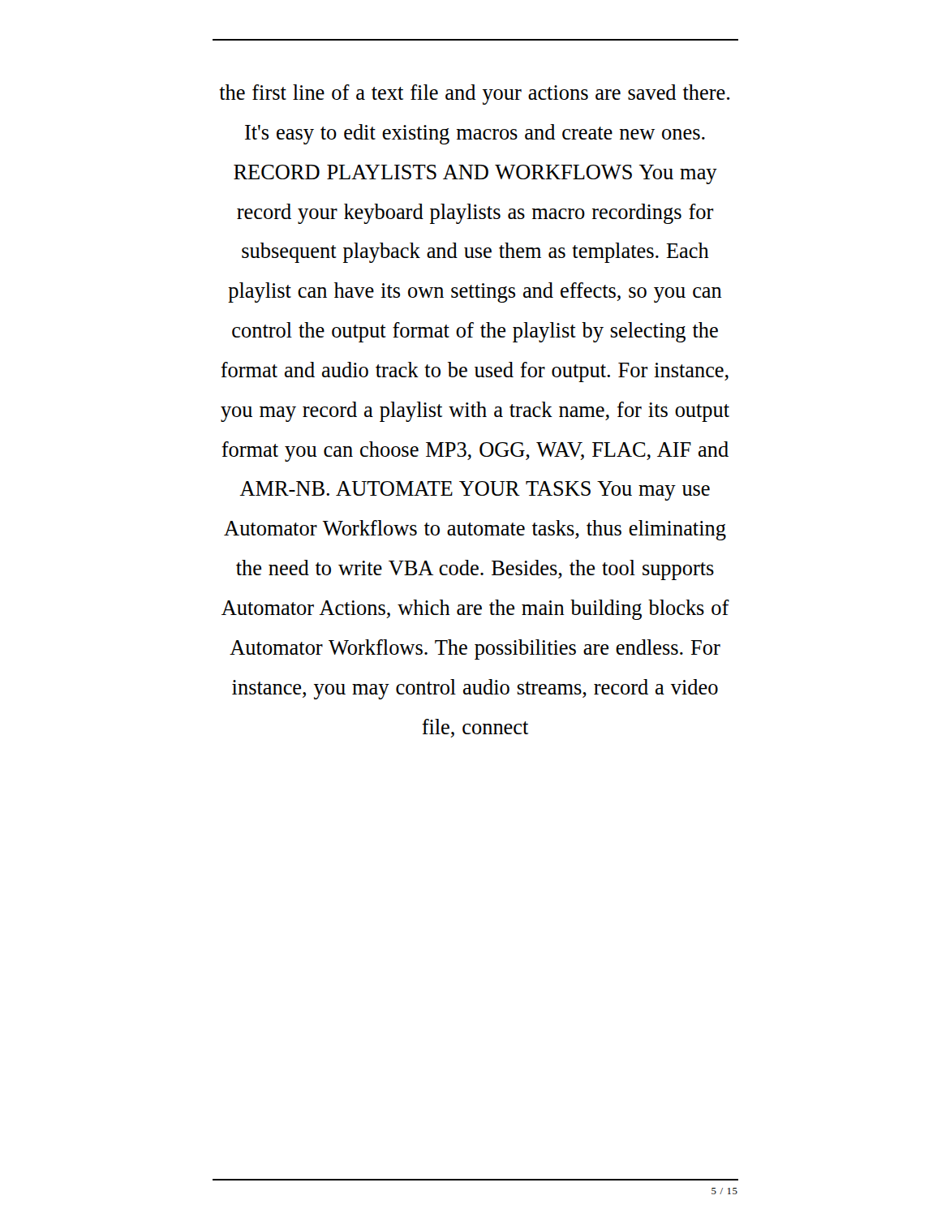the first line of a text file and your actions are saved there. It's easy to edit existing macros and create new ones. RECORD PLAYLISTS AND WORKFLOWS You may record your keyboard playlists as macro recordings for subsequent playback and use them as templates. Each playlist can have its own settings and effects, so you can control the output format of the playlist by selecting the format and audio track to be used for output. For instance, you may record a playlist with a track name, for its output format you can choose MP3, OGG, WAV, FLAC, AIF and AMR-NB. AUTOMATE YOUR TASKS You may use Automator Workflows to automate tasks, thus eliminating the need to write VBA code. Besides, the tool supports Automator Actions, which are the main building blocks of Automator Workflows. The possibilities are endless. For instance, you may control audio streams, record a video file, connect
5 / 15